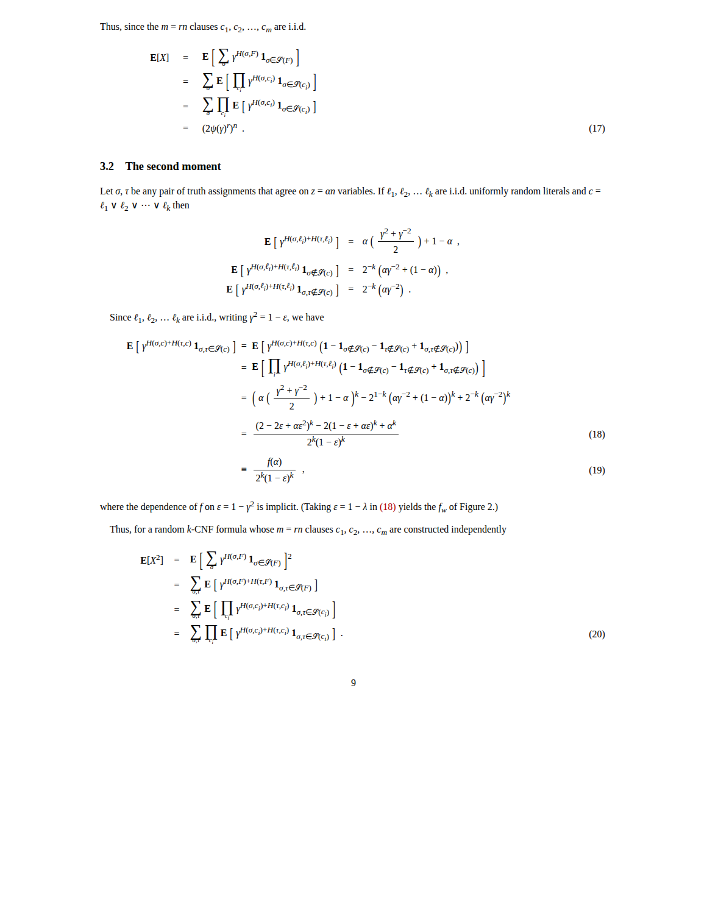Thus, since the m = rn clauses c1, c2, …, cm are i.i.d.
| E [ X ] | = | E [ ∑ σ γ H ( σ , F ) 1 σ ∈𝒮( F ) ] | |
| | = | ∑ σ E [ ∏ c i γ H ( σ , c i ) 1 σ ∈𝒮( c i ) ] | |
| | = | ∑ σ ∏ c i E [ γ H ( σ , c i ) 1 σ ∈𝒮( c i ) ] | |
| | = | (2 ψ ( γ ) r ) n . | (17) |
3.2 The second moment
Let σ, τ be any pair of truth assignments that agree on z = αn variables. If ℓ1, ℓ2, … ℓk are i.i.d. uniformly random literals and c = ℓ1 ∨ ℓ2 ∨ ⋯ ∨ ℓk then
| E [ γ H ( σ , ℓ i )+ H ( τ , ℓ i ) ] | = | α ( γ 2 + γ −2 2 ) + 1 − α , | |
| E [ γ H ( σ , ℓ i )+ H ( τ , ℓ i ) 1 σ ∉𝒮( c ) ] | = | 2 − k ( αγ −2 + (1 − α ) ) , | |
| E [ γ H ( σ , ℓ i )+ H ( τ , ℓ i ) 1 σ , τ ∉𝒮( c ) ] | = | 2 − k ( αγ −2 ) . | |
Since ℓ1, ℓ2, … ℓk are i.i.d., writing γ2 = 1 − ε, we have
| E [ γ H ( σ , c )+ H ( τ , c ) 1 σ , τ ∈𝒮( c ) ] | = | E [ γ H ( σ , c )+ H ( τ , c ) ( 1 − 1 σ ∉𝒮( c ) − 1 τ ∉𝒮( c ) + 1 σ , τ ∉𝒮( c ) ) ) ] | |
| | = | E [ ∏ i γ H ( σ , ℓ i )+ H ( τ , ℓ i ) ( 1 − 1 σ ∉𝒮( c ) − 1 τ ∉𝒮( c ) + 1 σ , τ ∉𝒮( c ) ) ] | |
| | = | ( α ( γ 2 + γ −2 2 ) + 1 − α ) k − 2 1− k ( αγ −2 + (1 − α ) ) k + 2 − k ( αγ −2 ) k | |
| | = | (2 − 2 ε + αε 2 ) k − 2(1 − ε + αε ) k + α k 2 k (1 − ε ) k | (18) |
| | ≡ | f ( α ) 2 k (1 − ε ) k , | (19) |
where the dependence of f on ε = 1 − γ2 is implicit. (Taking ε = 1 − λ in (18) yields the fw of Figure 2.)
Thus, for a random k-CNF formula whose m = rn clauses c1, c2, …, cm are constructed independently
| E [ X 2 ] | = | E [ ∑ σ γ H ( σ , F ) 1 σ ∈𝒮( F ) ] 2 | |
| | = | ∑ σ , τ E [ γ H ( σ , F )+ H ( τ , F ) 1 σ , τ ∈𝒮( F ) ] | |
| | = | ∑ σ , τ E [ ∏ c i γ H ( σ , c i )+ H ( τ , c i ) 1 σ , τ ∈𝒮( c i ) ] | |
| | = | ∑ σ , τ ∏ c i E [ γ H ( σ , c i )+ H ( τ , c i ) 1 σ , τ ∈𝒮( c i ) ] . | (20) |
9